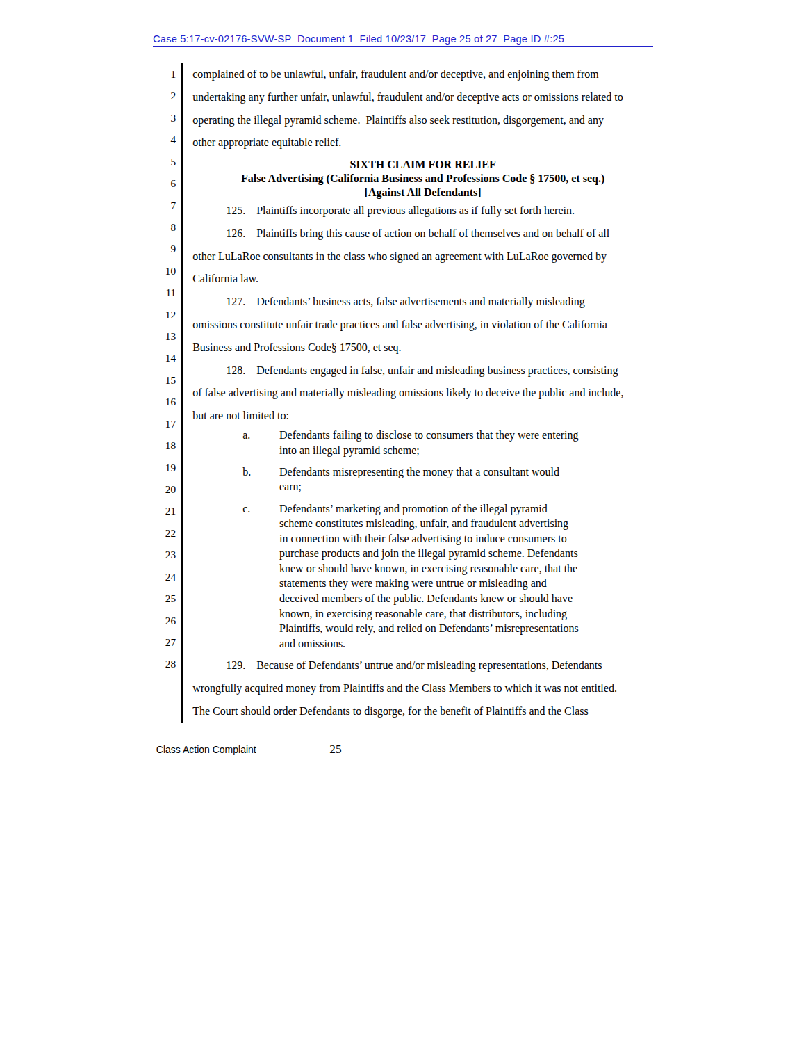Case 5:17-cv-02176-SVW-SP Document 1 Filed 10/23/17 Page 25 of 27 Page ID #:25
1
2
3
4
5
6
7
8
9
10
11
12
13
14
15
16
17
18
19
20
21
22
23
24
25
26
27
28
complained of to be unlawful, unfair, fraudulent and/or deceptive, and enjoining them from
undertaking any further unfair, unlawful, fraudulent and/or deceptive acts or omissions related to
operating the illegal pyramid scheme. Plaintiffs also seek restitution, disgorgement, and any
other appropriate equitable relief.
SIXTH CLAIM FOR RELIEF
False Advertising (California Business and Professions Code § 17500, et seq.)
[Against All Defendants]
125. Plaintiffs incorporate all previous allegations as if fully set forth herein.
126. Plaintiffs bring this cause of action on behalf of themselves and on behalf of all
other LuLaRoe consultants in the class who signed an agreement with LuLaRoe governed by
California law.
127. Defendants’ business acts, false advertisements and materially misleading
omissions constitute unfair trade practices and false advertising, in violation of the California
Business and Professions Code§ 17500, et seq.
128. Defendants engaged in false, unfair and misleading business practices, consisting
of false advertising and materially misleading omissions likely to deceive the public and include,
but are not limited to:
a.
Defendants failing to disclose to consumers that they were entering into an illegal pyramid scheme;
b.
Defendants misrepresenting the money that a consultant would earn;
c.
Defendants’ marketing and promotion of the illegal pyramid scheme constitutes misleading, unfair, and fraudulent advertising in connection with their false advertising to induce consumers to purchase products and join the illegal pyramid scheme. Defendants knew or should have known, in exercising reasonable care, that the statements they were making were untrue or misleading and deceived members of the public. Defendants knew or should have known, in exercising reasonable care, that distributors, including Plaintiffs, would rely, and relied on Defendants’ misrepresentations and omissions.
129. Because of Defendants’ untrue and/or misleading representations, Defendants
wrongfully acquired money from Plaintiffs and the Class Members to which it was not entitled.
The Court should order Defendants to disgorge, for the benefit of Plaintiffs and the Class
Class Action Complaint 25